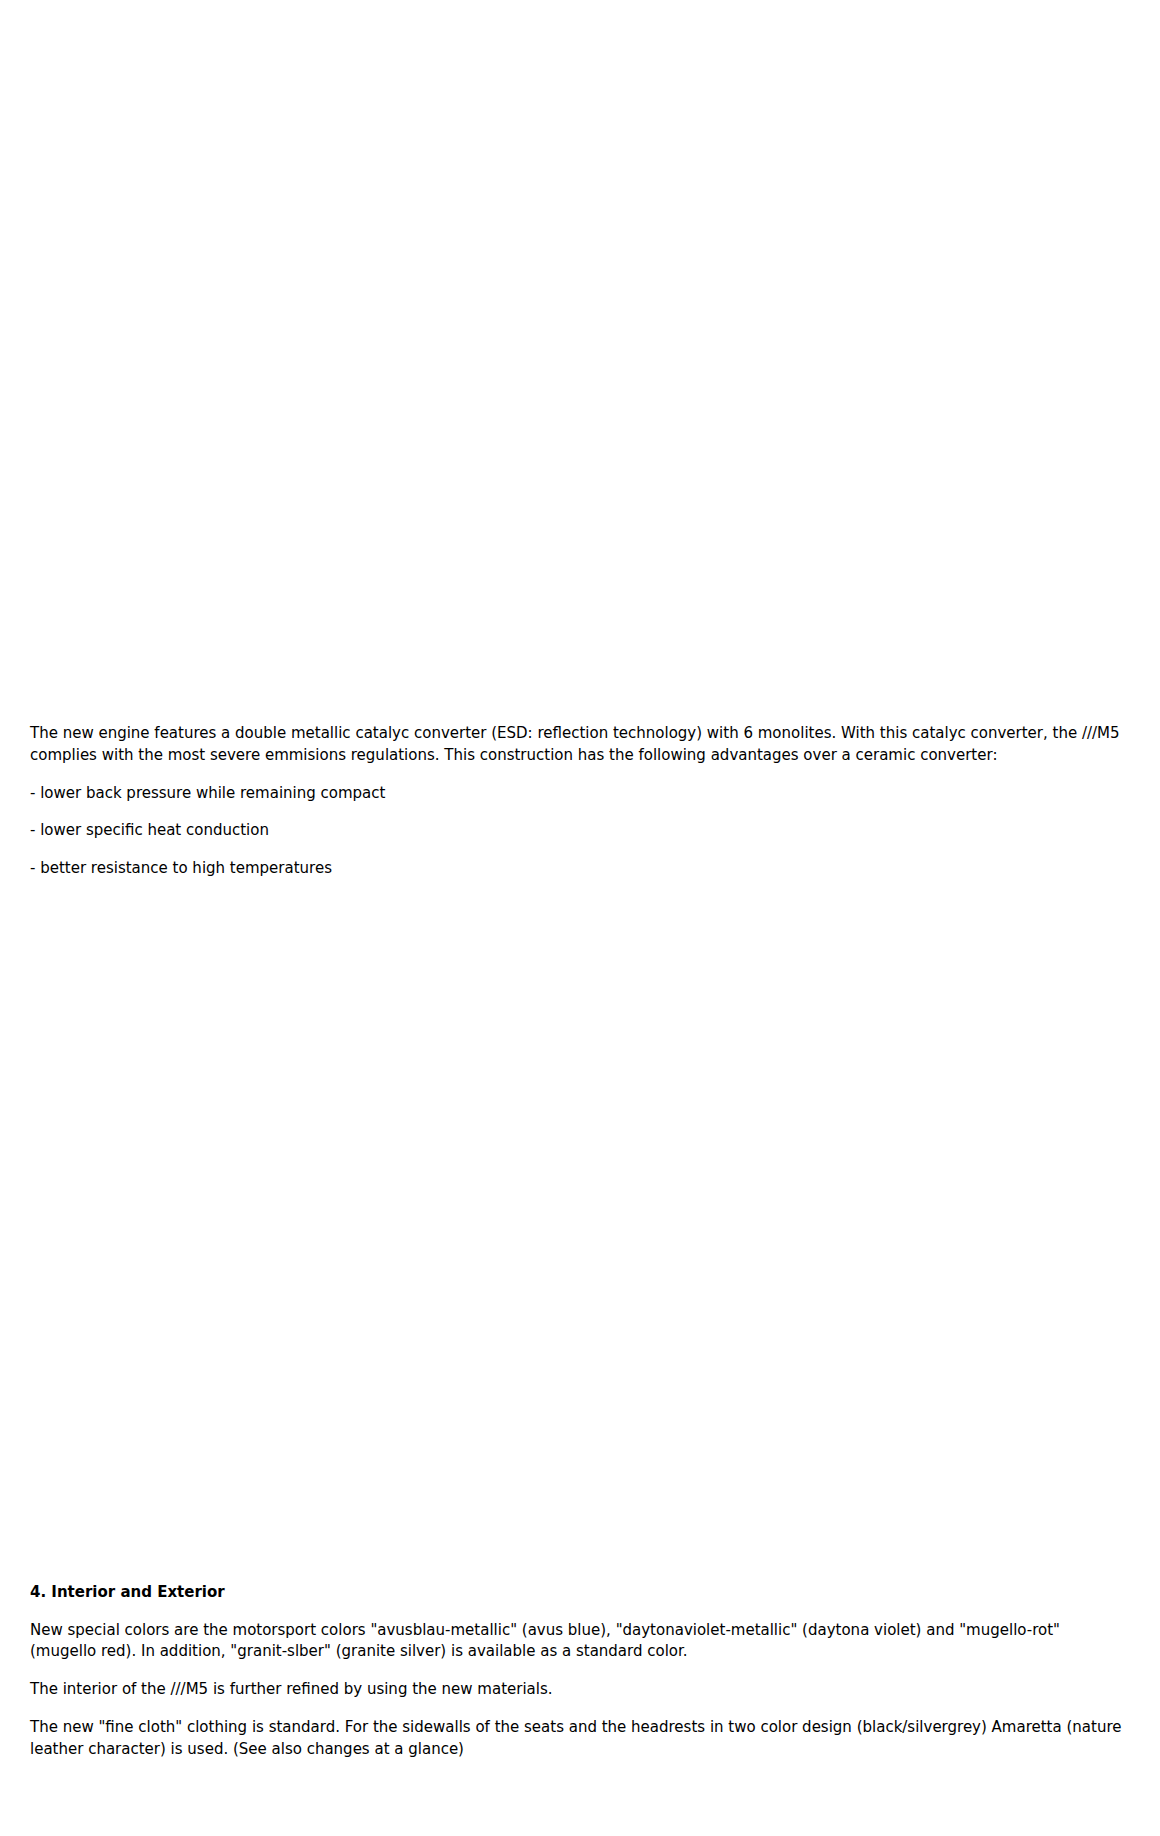The new engine features a double metallic catalyc converter (ESD: reflection technology) with 6 monolites. With this catalyc converter, the ///M5 complies with the most severe emmisions regulations. This construction has the following advantages over a ceramic converter:
- lower back pressure while remaining compact
- lower specific heat conduction
- better resistance to high temperatures
4. Interior and Exterior
New special colors are the motorsport colors "avusblau-metallic" (avus blue), "daytonaviolet-metallic" (daytona violet) and "mugello-rot" (mugello red). In addition, "granit-slber" (granite silver) is available as a standard color.
The interior of the ///M5 is further refined by using the new materials.
The new "fine cloth" clothing is standard. For the sidewalls of the seats and the headrests in two color design (black/silvergrey) Amaretta (nature leather character) is used. (See also changes at a glance)